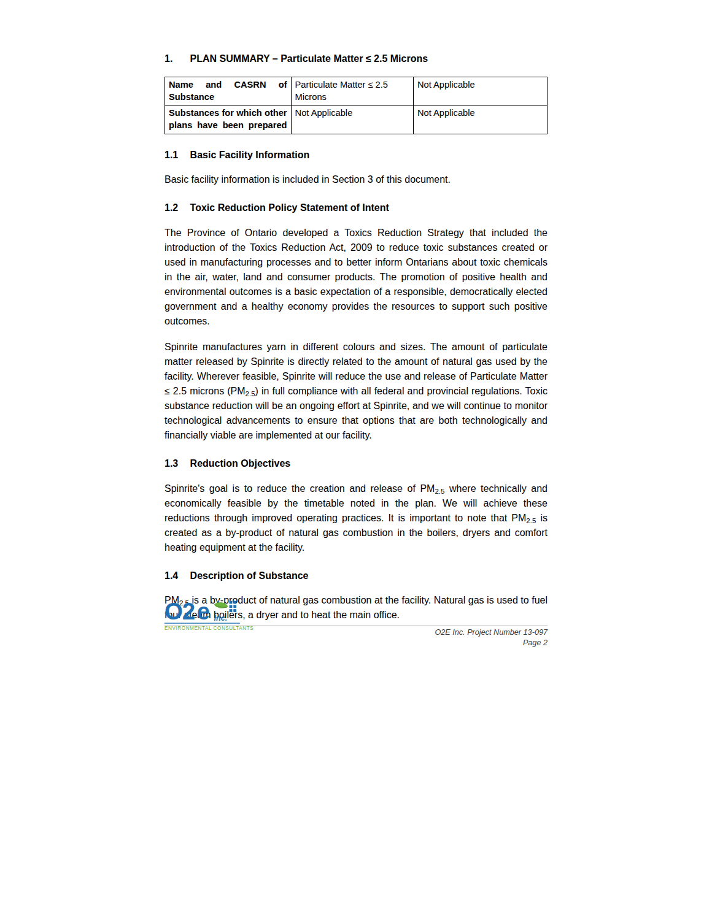1. PLAN SUMMARY – Particulate Matter ≤ 2.5 Microns
| Name and CASRN of Substance | Particulate Matter ≤ 2.5 Microns | Not Applicable |
| Substances for which other plans have been prepared | Not Applicable | Not Applicable |
1.1 Basic Facility Information
Basic facility information is included in Section 3 of this document.
1.2 Toxic Reduction Policy Statement of Intent
The Province of Ontario developed a Toxics Reduction Strategy that included the introduction of the Toxics Reduction Act, 2009 to reduce toxic substances created or used in manufacturing processes and to better inform Ontarians about toxic chemicals in the air, water, land and consumer products. The promotion of positive health and environmental outcomes is a basic expectation of a responsible, democratically elected government and a healthy economy provides the resources to support such positive outcomes.
Spinrite manufactures yarn in different colours and sizes. The amount of particulate matter released by Spinrite is directly related to the amount of natural gas used by the facility. Wherever feasible, Spinrite will reduce the use and release of Particulate Matter ≤ 2.5 microns (PM2.5) in full compliance with all federal and provincial regulations. Toxic substance reduction will be an ongoing effort at Spinrite, and we will continue to monitor technological advancements to ensure that options that are both technologically and financially viable are implemented at our facility.
1.3 Reduction Objectives
Spinrite's goal is to reduce the creation and release of PM2.5 where technically and economically feasible by the timetable noted in the plan. We will achieve these reductions through improved operating practices. It is important to note that PM2.5 is created as a by-product of natural gas combustion in the boilers, dryers and comfort heating equipment at the facility.
1.4 Description of Substance
PM2.5 is a by-product of natural gas combustion at the facility. Natural gas is used to fuel four steam boilers, a dryer and to heat the main office.
O2E Inc. Environmental Consultants O 2 e Inc. ENVIRONMENTAL CONSULTANTS
O2E Inc. Project Number 13-097
Page 2